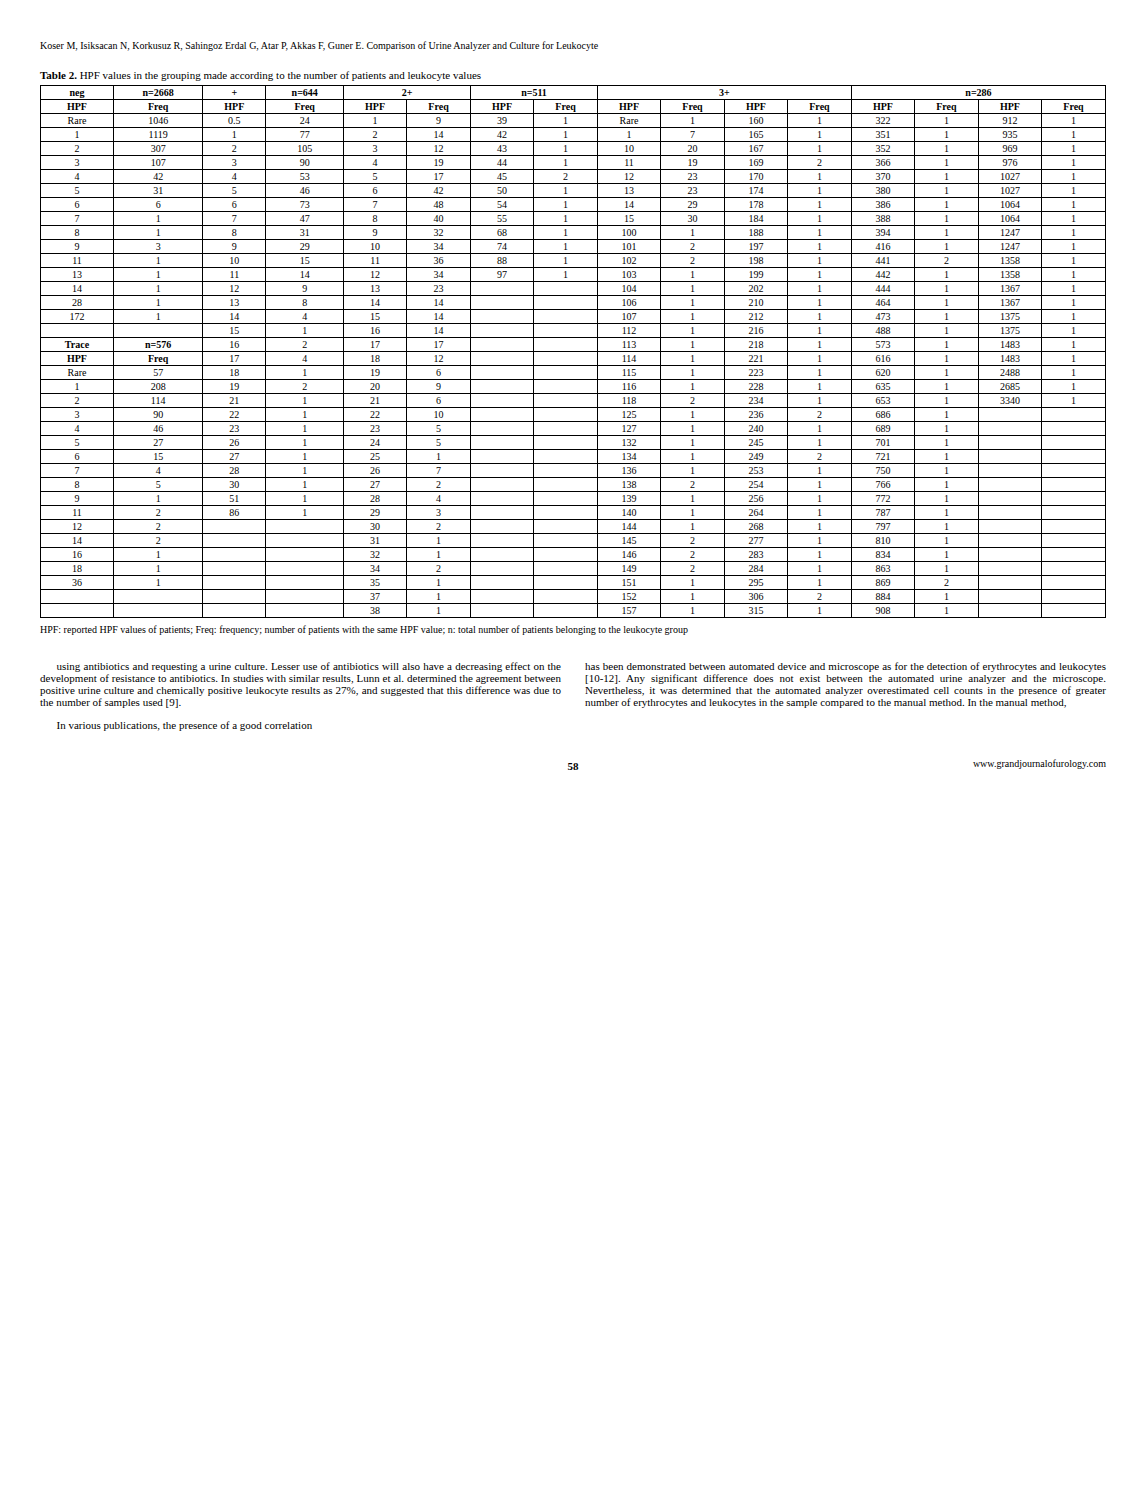Koser M, Isiksacan N, Korkusuz R, Sahingoz Erdal G, Atar P, Akkas F, Guner E. Comparison of Urine Analyzer and Culture for Leukocyte
Table 2. HPF values in the grouping made according to the number of patients and leukocyte values
| neg | n=2668 | + | n=644 | 2+ | n=511 | 3+ | n=286 |
| --- | --- | --- | --- | --- | --- | --- | --- |
| HPF | Freq | HPF | Freq | HPF | Freq | HPF | Freq | HPF | Freq | HPF | Freq | HPF | Freq | HPF | Freq |
| Rare | 1046 | 0.5 | 24 | 1 | 9 | 39 | 1 | Rare | 1 | 160 | 1 | 322 | 1 | 912 | 1 |
| 1 | 1119 | 1 | 77 | 2 | 14 | 42 | 1 | 1 | 7 | 165 | 1 | 351 | 1 | 935 | 1 |
| 2 | 307 | 2 | 105 | 3 | 12 | 43 | 1 | 10 | 20 | 167 | 1 | 352 | 1 | 969 | 1 |
| 3 | 107 | 3 | 90 | 4 | 19 | 44 | 1 | 11 | 19 | 169 | 2 | 366 | 1 | 976 | 1 |
| 4 | 42 | 4 | 53 | 5 | 17 | 45 | 2 | 12 | 23 | 170 | 1 | 370 | 1 | 1027 | 1 |
| 5 | 31 | 5 | 46 | 6 | 42 | 50 | 1 | 13 | 23 | 174 | 1 | 380 | 1 | 1027 | 1 |
| 6 | 6 | 6 | 73 | 7 | 48 | 54 | 1 | 14 | 29 | 178 | 1 | 386 | 1 | 1064 | 1 |
| 7 | 1 | 7 | 47 | 8 | 40 | 55 | 1 | 15 | 30 | 184 | 1 | 388 | 1 | 1064 | 1 |
| 8 | 1 | 8 | 31 | 9 | 32 | 68 | 1 | 100 | 1 | 188 | 1 | 394 | 1 | 1247 | 1 |
| 9 | 3 | 9 | 29 | 10 | 34 | 74 | 1 | 101 | 2 | 197 | 1 | 416 | 1 | 1247 | 1 |
| 11 | 1 | 10 | 15 | 11 | 36 | 88 | 1 | 102 | 2 | 198 | 1 | 441 | 2 | 1358 | 1 |
| 13 | 1 | 11 | 14 | 12 | 34 | 97 | 1 | 103 | 1 | 199 | 1 | 442 | 1 | 1358 | 1 |
| 14 | 1 | 12 | 9 | 13 | 23 | | | 104 | 1 | 202 | 1 | 444 | 1 | 1367 | 1 |
| 28 | 1 | 13 | 8 | 14 | 14 | | | 106 | 1 | 210 | 1 | 464 | 1 | 1367 | 1 |
| 172 | 1 | 14 | 4 | 15 | 14 | | | 107 | 1 | 212 | 1 | 473 | 1 | 1375 | 1 |
| | | 15 | 1 | 16 | 14 | | | 112 | 1 | 216 | 1 | 488 | 1 | 1375 | 1 |
| Trace | n=576 | 16 | 2 | 17 | 17 | | | 113 | 1 | 218 | 1 | 573 | 1 | 1483 | 1 |
| HPF | Freq | 17 | 4 | 18 | 12 | | | 114 | 1 | 221 | 1 | 616 | 1 | 1483 | 1 |
| Rare | 57 | 18 | 1 | 19 | 6 | | | 115 | 1 | 223 | 1 | 620 | 1 | 2488 | 1 |
| 1 | 208 | 19 | 2 | 20 | 9 | | | 116 | 1 | 228 | 1 | 635 | 1 | 2685 | 1 |
| 2 | 114 | 21 | 1 | 21 | 6 | | | 118 | 2 | 234 | 1 | 653 | 1 | 3340 | 1 |
| 3 | 90 | 22 | 1 | 22 | 10 | | | 125 | 1 | 236 | 2 | 686 | 1 | | |
| 4 | 46 | 23 | 1 | 23 | 5 | | | 127 | 1 | 240 | 1 | 689 | 1 | | |
| 5 | 27 | 26 | 1 | 24 | 5 | | | 132 | 1 | 245 | 1 | 701 | 1 | | |
| 6 | 15 | 27 | 1 | 25 | 1 | | | 134 | 1 | 249 | 2 | 721 | 1 | | |
| 7 | 4 | 28 | 1 | 26 | 7 | | | 136 | 1 | 253 | 1 | 750 | 1 | | |
| 8 | 5 | 30 | 1 | 27 | 2 | | | 138 | 2 | 254 | 1 | 766 | 1 | | |
| 9 | 1 | 51 | 1 | 28 | 4 | | | 139 | 1 | 256 | 1 | 772 | 1 | | |
| 11 | 2 | 86 | 1 | 29 | 3 | | | 140 | 1 | 264 | 1 | 787 | 1 | | |
| 12 | 2 | | | 30 | 2 | | | 144 | 1 | 268 | 1 | 797 | 1 | | |
| 14 | 2 | | | 31 | 1 | | | 145 | 2 | 277 | 1 | 810 | 1 | | |
| 16 | 1 | | | 32 | 1 | | | 146 | 2 | 283 | 1 | 834 | 1 | | |
| 18 | 1 | | | 34 | 2 | | | 149 | 2 | 284 | 1 | 863 | 1 | | |
| 36 | 1 | | | 35 | 1 | | | 151 | 1 | 295 | 1 | 869 | 2 | | |
| | | | | 37 | 1 | | | 152 | 1 | 306 | 2 | 884 | 1 | | |
| | | | | 38 | 1 | | | 157 | 1 | 315 | 1 | 908 | 1 | | |
HPF: reported HPF values of patients; Freq: frequency; number of patients with the same HPF value; n: total number of patients belonging to the leukocyte group
using antibiotics and requesting a urine culture. Lesser use of antibiotics will also have a decreasing effect on the development of resistance to antibiotics. In studies with similar results, Lunn et al. determined the agreement between positive urine culture and chemically positive leukocyte results as 27%, and suggested that this difference was due to the number of samples used [9].
In various publications, the presence of a good correlation
has been demonstrated between automated device and microscope as for the detection of erythrocytes and leukocytes [10-12]. Any significant difference does not exist between the automated urine analyzer and the microscope. Nevertheless, it was determined that the automated analyzer overestimated cell counts in the presence of greater number of erythrocytes and leukocytes in the sample compared to the manual method. In the manual method,
58
www.grandjournalofurology.com